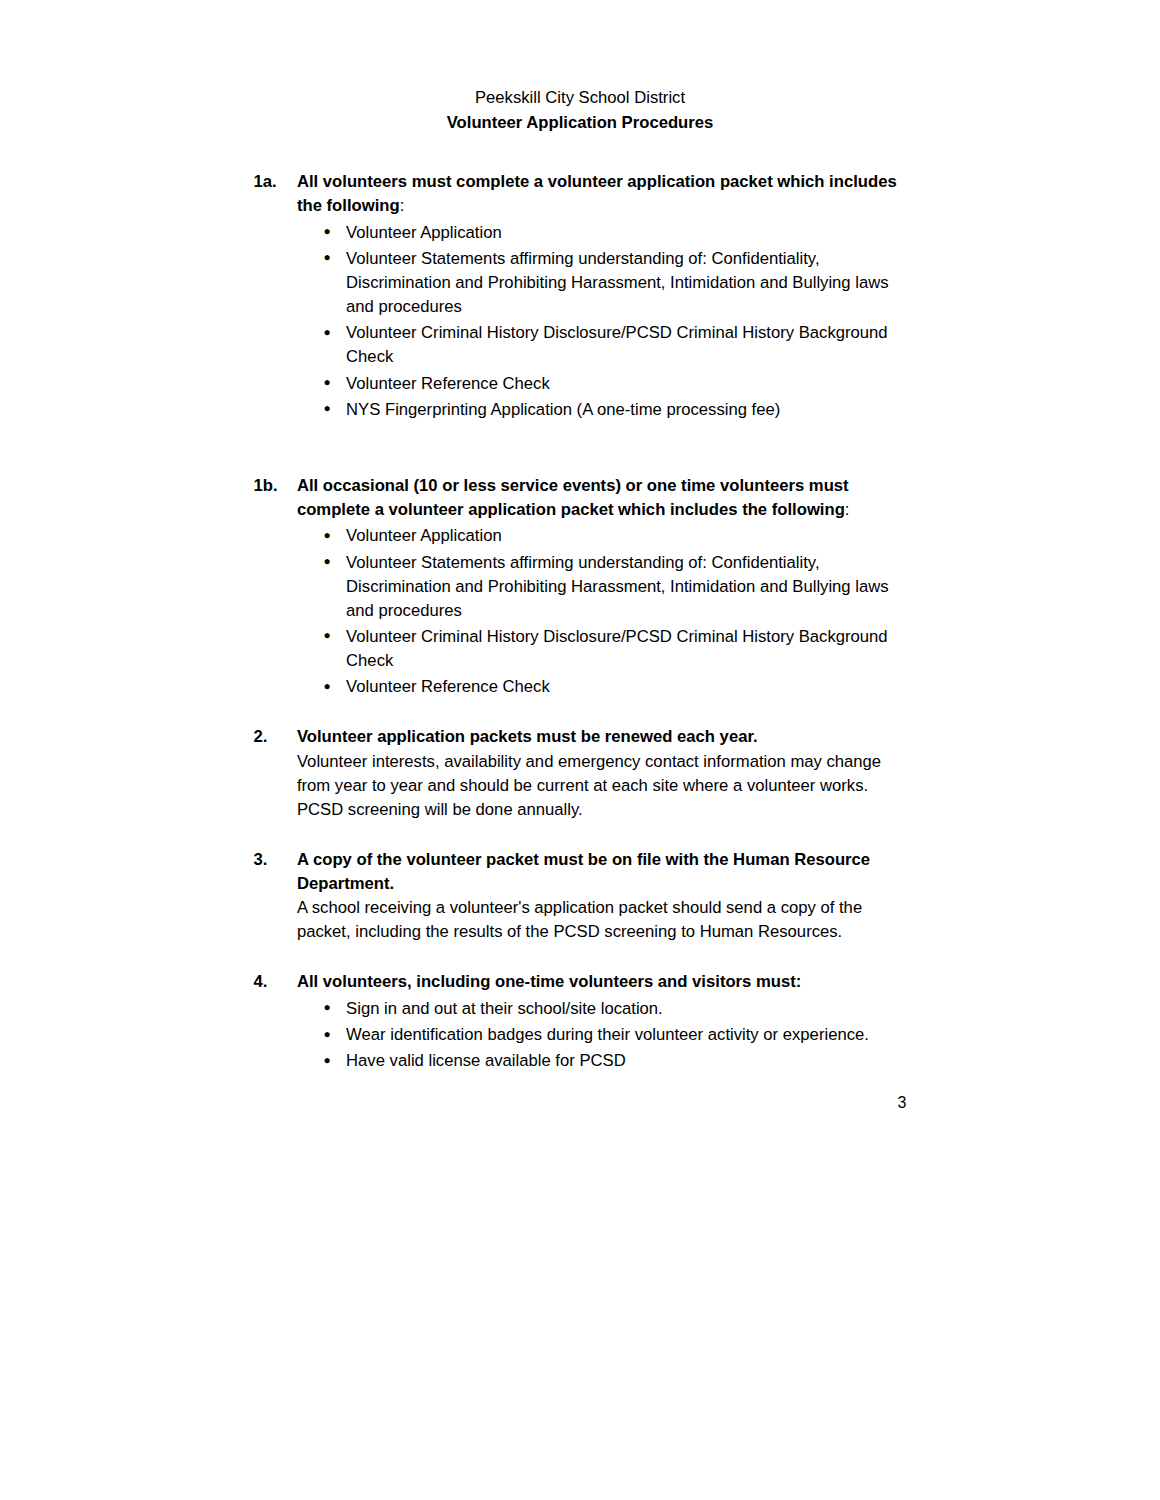Peekskill City School District Volunteer Application Procedures
1a. All volunteers must complete a volunteer application packet which includes the following:
Volunteer Application
Volunteer Statements affirming understanding of: Confidentiality, Discrimination and Prohibiting Harassment, Intimidation and Bullying laws and procedures
Volunteer Criminal History Disclosure/PCSD Criminal History Background Check
Volunteer Reference Check
NYS Fingerprinting Application (A one-time processing fee)
1b. All occasional (10 or less service events) or one time volunteers must complete a volunteer application packet which includes the following:
Volunteer Application
Volunteer Statements affirming understanding of: Confidentiality, Discrimination and Prohibiting Harassment, Intimidation and Bullying laws and procedures
Volunteer Criminal History Disclosure/PCSD Criminal History Background Check
Volunteer Reference Check
2. Volunteer application packets must be renewed each year.
Volunteer interests, availability and emergency contact information may change from year to year and should be current at each site where a volunteer works. PCSD screening will be done annually.
3. A copy of the volunteer packet must be on file with the Human Resource Department.
A school receiving a volunteer's application packet should send a copy of the packet, including the results of the PCSD screening to Human Resources.
4. All volunteers, including one-time volunteers and visitors must:
Sign in and out at their school/site location.
Wear identification badges during their volunteer activity or experience.
Have valid license available for PCSD
3